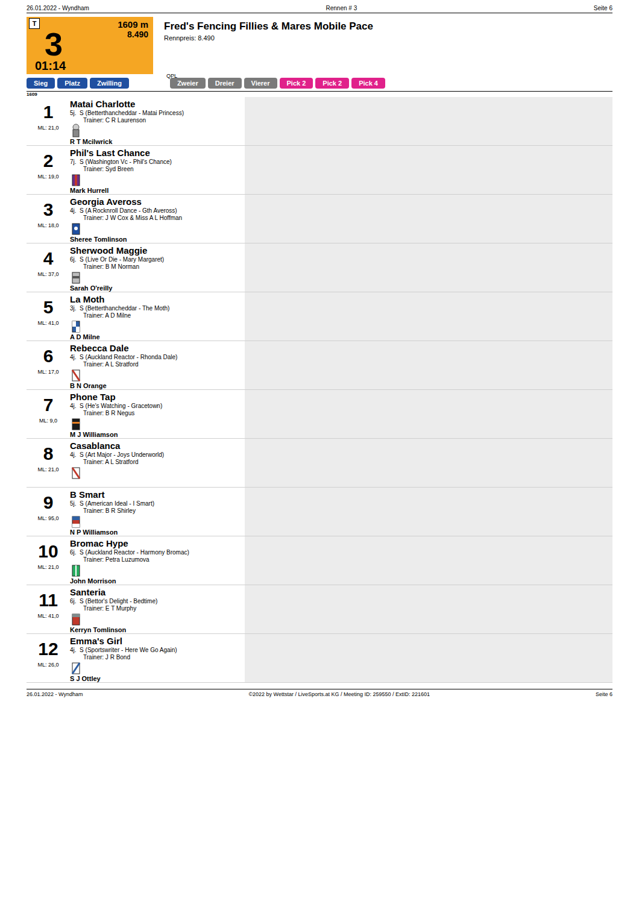26.01.2022 - Wyndham
Rennen # 3
Seite 6
T
3
1609 m8.490
01:14
Fred's Fencing Fillies & Mares Mobile Pace
Rennpreis: 8.490
Sieg Platz Zwilling QPL Zweier Dreier Vierer Pick 2 Pick 2 Pick 4
1609
1
ML: 21,0
Matai Charlotte
5j. S (Betterthancheddar - Matai Princess)
Trainer: C R Laurenson
R T Mcilwrick
2
ML: 19,0
Phil's Last Chance
7j. S (Washington Vc - Phil's Chance)
Trainer: Syd Breen
Mark Hurrell
3
ML: 18,0
Georgia Aveross
4j. S (A Rocknroll Dance - Gth Aveross)
Trainer: J W Cox & Miss A L Hoffman
Sheree Tomlinson
4
ML: 37,0
Sherwood Maggie
6j. S (Live Or Die - Mary Margaret)
Trainer: B M Norman
Sarah O'reilly
5
ML: 41,0
La Moth
3j. S (Betterthancheddar - The Moth)
Trainer: A D Milne
A D Milne
6
ML: 17,0
Rebecca Dale
4j. S (Auckland Reactor - Rhonda Dale)
Trainer: A L Stratford
B N Orange
7
ML: 9,0
Phone Tap
4j. S (He's Watching - Gracetown)
Trainer: B R Negus
M J Williamson
8
ML: 21,0
Casablanca
4j. S (Art Major - Joys Underworld)
Trainer: A L Stratford
9
ML: 95,0
B Smart
5j. S (American Ideal - I Smart)
Trainer: B R Shirley
N P Williamson
10
ML: 21,0
Bromac Hype
6j. S (Auckland Reactor - Harmony Bromac)
Trainer: Petra Luzumova
John Morrison
11
ML: 41,0
Santeria
6j. S (Bettor's Delight - Bedtime)
Trainer: E T Murphy
Kerryn Tomlinson
12
ML: 26,0
Emma's Girl
4j. S (Sportswriter - Here We Go Again)
Trainer: J R Bond
S J Ottley
26.01.2022 - Wyndham
©2022 by Wettstar / LiveSports.at KG / Meeting ID: 259550 / ExtID: 221601
Seite 6